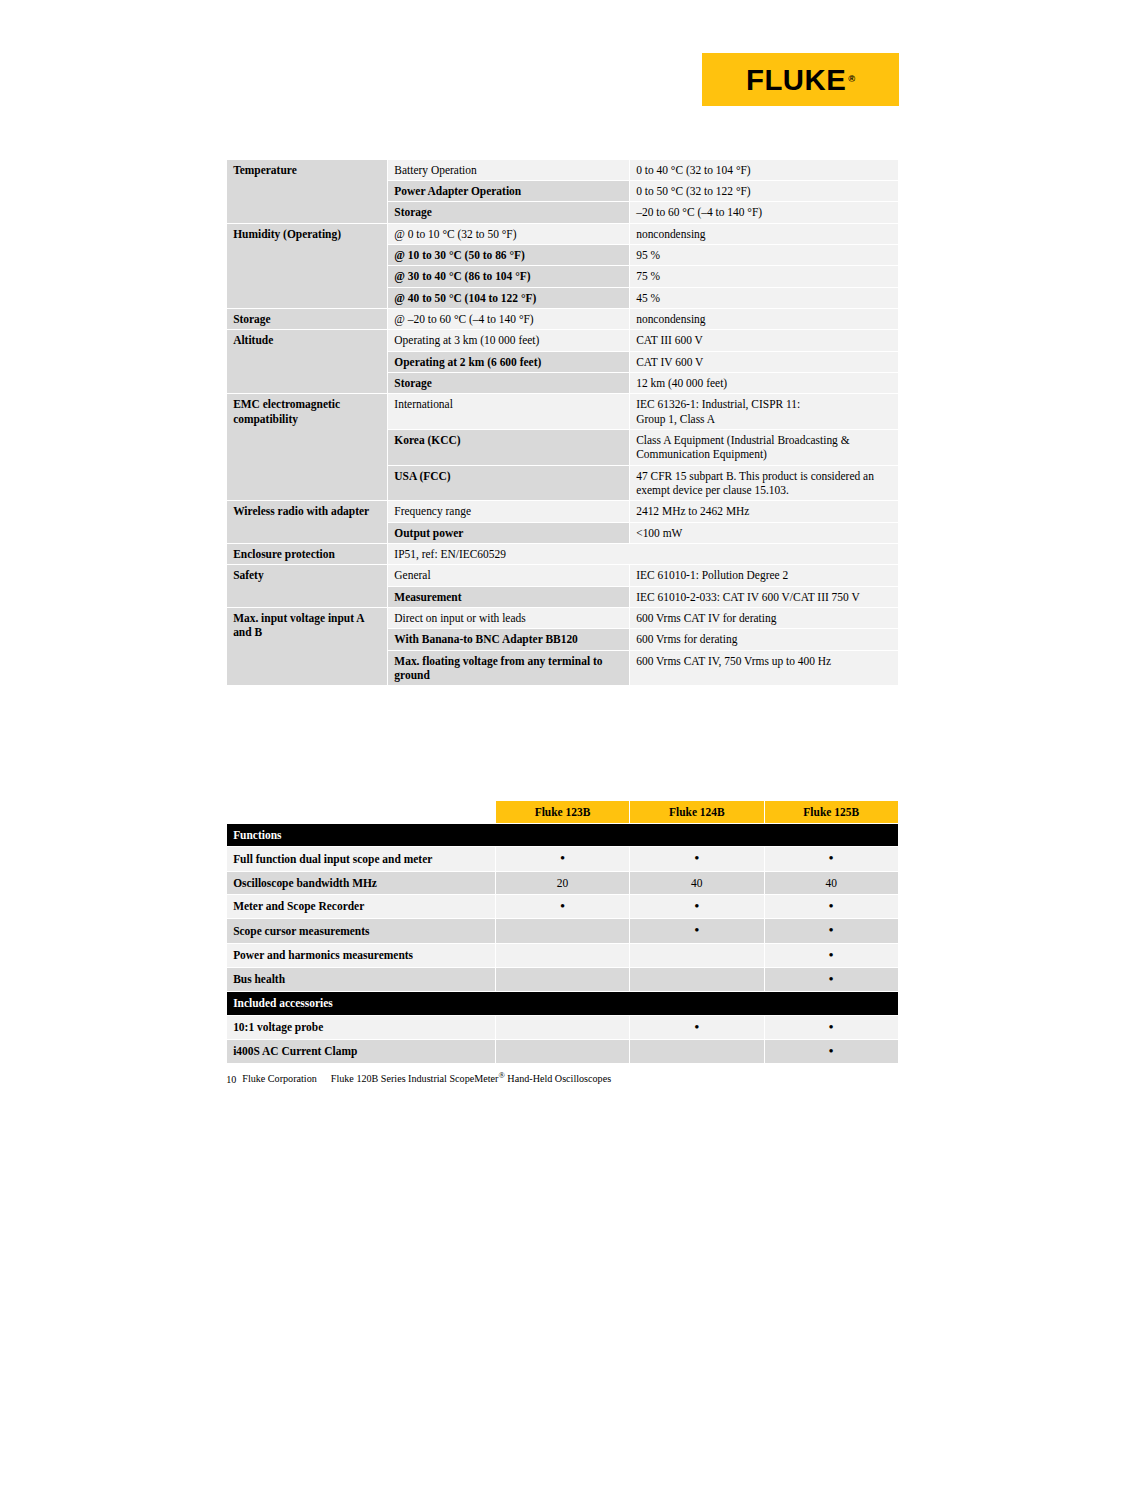FLUKE®
| Temperature | Battery Operation | 0 to 40 °C (32 to 104 °F) |
| Power Adapter Operation | 0 to 50 °C (32 to 122 °F) |
| Storage | –20 to 60 °C (–4 to 140 °F) |
| Humidity (Operating) | @ 0 to 10 °C (32 to 50 °F) | noncondensing |
| @ 10 to 30 °C (50 to 86 °F) | 95 % |
| @ 30 to 40 °C (86 to 104 °F) | 75 % |
| @ 40 to 50 °C (104 to 122 °F) | 45 % |
| Storage | @ –20 to 60 °C (–4 to 140 °F) | noncondensing |
| Altitude | Operating at 3 km (10 000 feet) | CAT III 600 V |
| Operating at 2 km (6 600 feet) | CAT IV 600 V |
| Storage | 12 km (40 000 feet) |
| EMC electromagnetic compatibility | International | IEC 61326-1: Industrial, CISPR 11: Group 1, Class A |
| Korea (KCC) | Class A Equipment (Industrial Broadcasting & Communication Equipment) |
| USA (FCC) | 47 CFR 15 subpart B. This product is considered an exempt device per clause 15.103. |
| Wireless radio with adapter | Frequency range | 2412 MHz to 2462 MHz |
| Output power | <100 mW |
| Enclosure protection | IP51, ref: EN/IEC60529 |
| Safety | General | IEC 61010-1: Pollution Degree 2 |
| Measurement | IEC 61010-2-033: CAT IV 600 V/CAT III 750 V |
| Max. input voltage input A and B | Direct on input or with leads | 600 Vrms CAT IV for derating |
| With Banana-to BNC Adapter BB120 | 600 Vrms for derating |
| Max. floating voltage from any terminal to ground | 600 Vrms CAT IV, 750 Vrms up to 400 Hz |
| | Fluke 123B | Fluke 124B | Fluke 125B |
| --- | --- | --- | --- |
| Functions |
| Full function dual input scope and meter | • | • | • |
| Oscilloscope bandwidth MHz | 20 | 40 | 40 |
| Meter and Scope Recorder | • | • | • |
| Scope cursor measurements | | • | • |
| Power and harmonics measurements | | | • |
| Bus health | | | • |
| Included accessories |
| 10:1 voltage probe | | • | • |
| i400S AC Current Clamp | | | • |
10 Fluke Corporation Fluke 120B Series Industrial ScopeMeter® Hand-Held Oscilloscopes